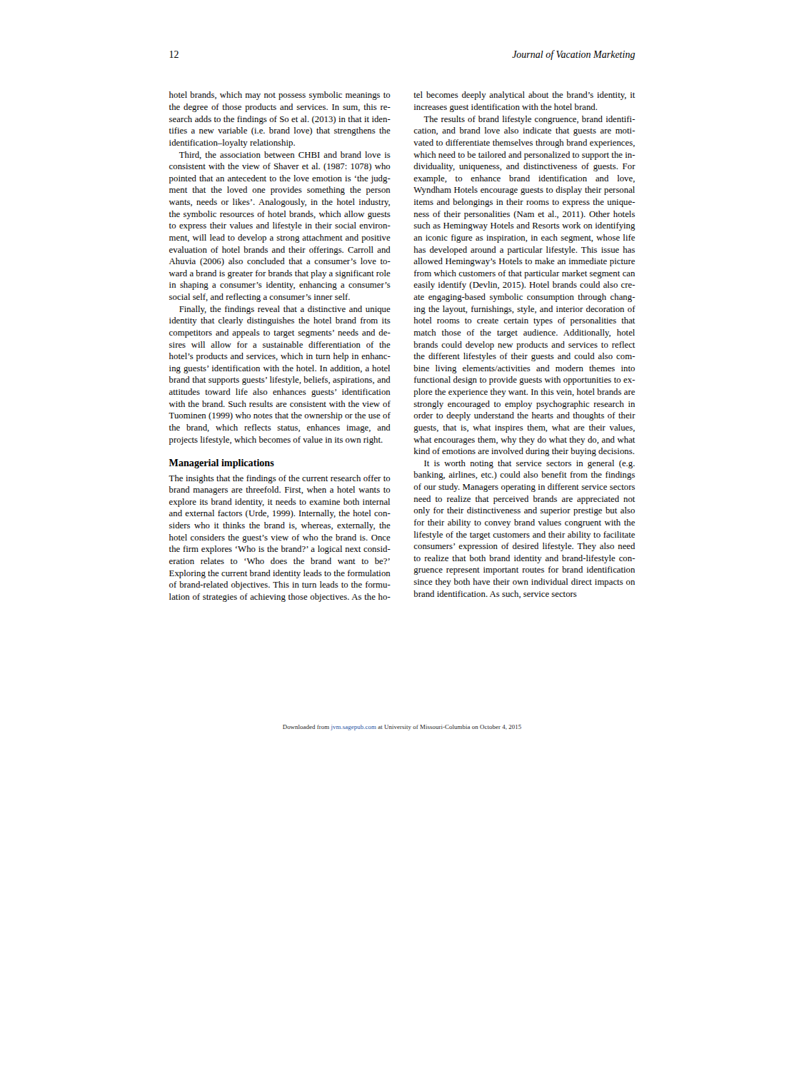12 Journal of Vacation Marketing
hotel brands, which may not possess symbolic meanings to the degree of those products and services. In sum, this research adds to the findings of So et al. (2013) in that it identifies a new variable (i.e. brand love) that strengthens the identification–loyalty relationship.
Third, the association between CHBI and brand love is consistent with the view of Shaver et al. (1987: 1078) who pointed that an antecedent to the love emotion is ‘the judgment that the loved one provides something the person wants, needs or likes’. Analogously, in the hotel industry, the symbolic resources of hotel brands, which allow guests to express their values and lifestyle in their social environment, will lead to develop a strong attachment and positive evaluation of hotel brands and their offerings. Carroll and Ahuvia (2006) also concluded that a consumer’s love toward a brand is greater for brands that play a significant role in shaping a consumer’s identity, enhancing a consumer’s social self, and reflecting a consumer’s inner self.
Finally, the findings reveal that a distinctive and unique identity that clearly distinguishes the hotel brand from its competitors and appeals to target segments’ needs and desires will allow for a sustainable differentiation of the hotel’s products and services, which in turn help in enhancing guests’ identification with the hotel. In addition, a hotel brand that supports guests’ lifestyle, beliefs, aspirations, and attitudes toward life also enhances guests’ identification with the brand. Such results are consistent with the view of Tuominen (1999) who notes that the ownership or the use of the brand, which reflects status, enhances image, and projects lifestyle, which becomes of value in its own right.
Managerial implications
The insights that the findings of the current research offer to brand managers are threefold. First, when a hotel wants to explore its brand identity, it needs to examine both internal and external factors (Urde, 1999). Internally, the hotel considers who it thinks the brand is, whereas, externally, the hotel considers the guest’s view of who the brand is. Once the firm explores ‘Who is the brand?’ a logical next consideration relates to ‘Who does the brand want to be?’ Exploring the current brand identity leads to the formulation of brand-related objectives. This in turn leads to the formulation of strategies of achieving those objectives. As the hotel becomes deeply analytical about the brand’s identity, it increases guest identification with the hotel brand.
The results of brand lifestyle congruence, brand identification, and brand love also indicate that guests are motivated to differentiate themselves through brand experiences, which need to be tailored and personalized to support the individuality, uniqueness, and distinctiveness of guests. For example, to enhance brand identification and love, Wyndham Hotels encourage guests to display their personal items and belongings in their rooms to express the uniqueness of their personalities (Nam et al., 2011). Other hotels such as Hemingway Hotels and Resorts work on identifying an iconic figure as inspiration, in each segment, whose life has developed around a particular lifestyle. This issue has allowed Hemingway’s Hotels to make an immediate picture from which customers of that particular market segment can easily identify (Devlin, 2015). Hotel brands could also create engaging-based symbolic consumption through changing the layout, furnishings, style, and interior decoration of hotel rooms to create certain types of personalities that match those of the target audience. Additionally, hotel brands could develop new products and services to reflect the different lifestyles of their guests and could also combine living elements/activities and modern themes into functional design to provide guests with opportunities to explore the experience they want. In this vein, hotel brands are strongly encouraged to employ psychographic research in order to deeply understand the hearts and thoughts of their guests, that is, what inspires them, what are their values, what encourages them, why they do what they do, and what kind of emotions are involved during their buying decisions.
It is worth noting that service sectors in general (e.g. banking, airlines, etc.) could also benefit from the findings of our study. Managers operating in different service sectors need to realize that perceived brands are appreciated not only for their distinctiveness and superior prestige but also for their ability to convey brand values congruent with the lifestyle of the target customers and their ability to facilitate consumers’ expression of desired lifestyle. They also need to realize that both brand identity and brand-lifestyle congruence represent important routes for brand identification since they both have their own individual direct impacts on brand identification. As such, service sectors
Downloaded from jvm.sagepub.com at University of Missouri-Columbia on October 4, 2015